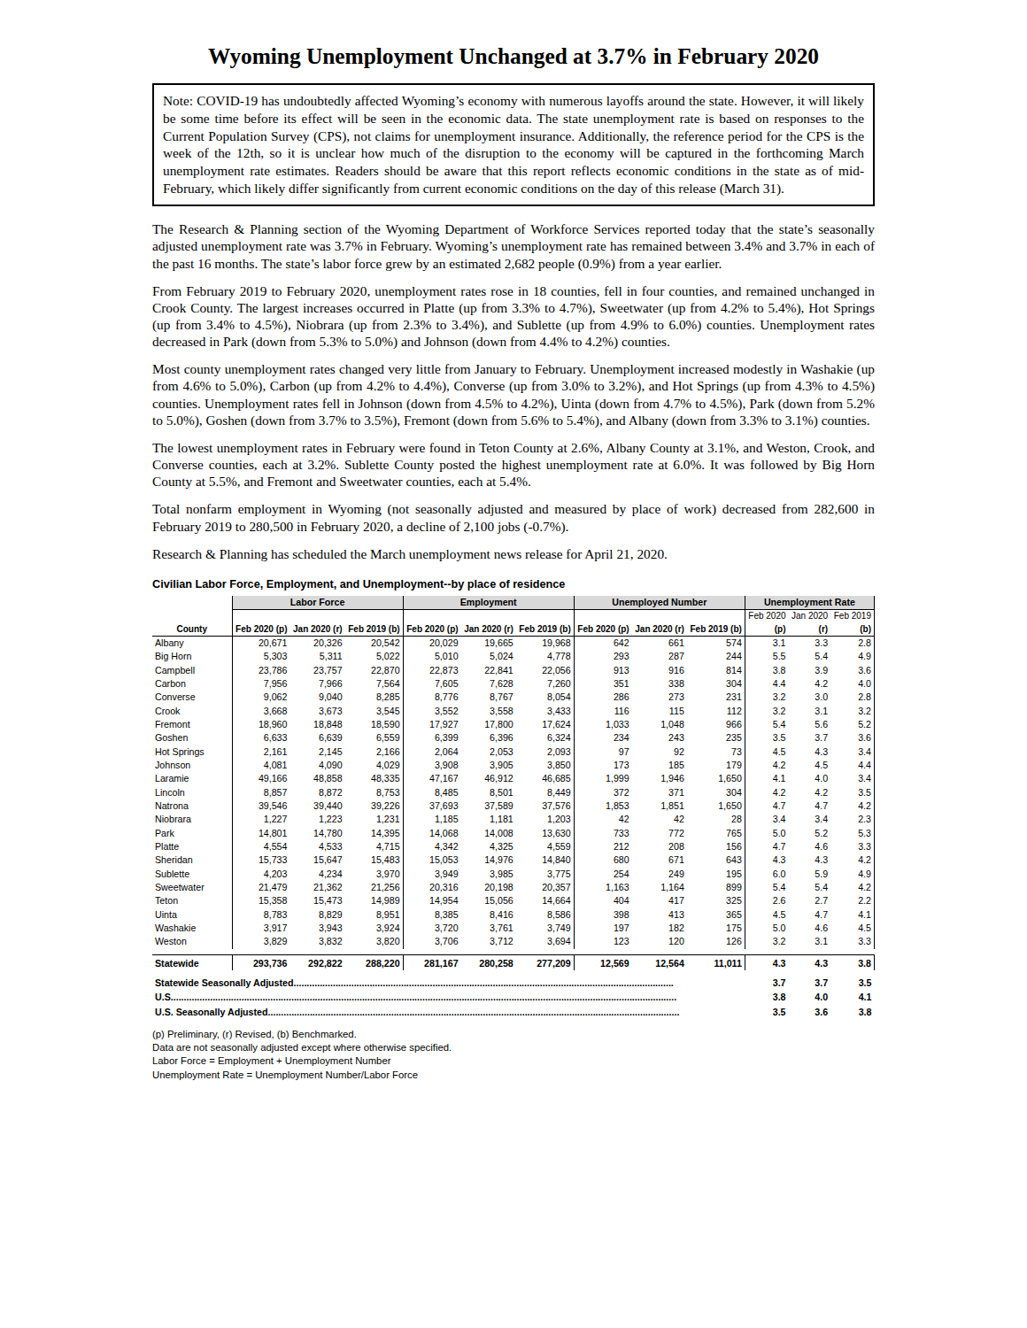Wyoming Unemployment Unchanged at 3.7% in February 2020
Note: COVID-19 has undoubtedly affected Wyoming’s economy with numerous layoffs around the state. However, it will likely be some time before its effect will be seen in the economic data. The state unemployment rate is based on responses to the Current Population Survey (CPS), not claims for unemployment insurance. Additionally, the reference period for the CPS is the week of the 12th, so it is unclear how much of the disruption to the economy will be captured in the forthcoming March unemployment rate estimates. Readers should be aware that this report reflects economic conditions in the state as of mid-February, which likely differ significantly from current economic conditions on the day of this release (March 31).
The Research & Planning section of the Wyoming Department of Workforce Services reported today that the state’s seasonally adjusted unemployment rate was 3.7% in February. Wyoming’s unemployment rate has remained between 3.4% and 3.7% in each of the past 16 months. The state’s labor force grew by an estimated 2,682 people (0.9%) from a year earlier.
From February 2019 to February 2020, unemployment rates rose in 18 counties, fell in four counties, and remained unchanged in Crook County. The largest increases occurred in Platte (up from 3.3% to 4.7%), Sweetwater (up from 4.2% to 5.4%), Hot Springs (up from 3.4% to 4.5%), Niobrara (up from 2.3% to 3.4%), and Sublette (up from 4.9% to 6.0%) counties. Unemployment rates decreased in Park (down from 5.3% to 5.0%) and Johnson (down from 4.4% to 4.2%) counties.
Most county unemployment rates changed very little from January to February. Unemployment increased modestly in Washakie (up from 4.6% to 5.0%), Carbon (up from 4.2% to 4.4%), Converse (up from 3.0% to 3.2%), and Hot Springs (up from 4.3% to 4.5%) counties. Unemployment rates fell in Johnson (down from 4.5% to 4.2%), Uinta (down from 4.7% to 4.5%), Park (down from 5.2% to 5.0%), Goshen (down from 3.7% to 3.5%), Fremont (down from 5.6% to 5.4%), and Albany (down from 3.3% to 3.1%) counties.
The lowest unemployment rates in February were found in Teton County at 2.6%, Albany County at 3.1%, and Weston, Crook, and Converse counties, each at 3.2%. Sublette County posted the highest unemployment rate at 6.0%. It was followed by Big Horn County at 5.5%, and Fremont and Sweetwater counties, each at 5.4%.
Total nonfarm employment in Wyoming (not seasonally adjusted and measured by place of work) decreased from 282,600 in February 2019 to 280,500 in February 2020, a decline of 2,100 jobs (-0.7%).
Research & Planning has scheduled the March unemployment news release for April 21, 2020.
Civilian Labor Force, Employment, and Unemployment--by place of residence
| | Labor Force | Employment | Unemployed Number | Unemployment Rate |
| --- | --- | --- | --- | --- |
| | | | | Feb 2020 | Jan 2020 | Feb 2019 |
| County | Feb 2020 (p) | Jan 2020 (r) | Feb 2019 (b) | Feb 2020 (p) | Jan 2020 (r) | Feb 2019 (b) | Feb 2020 (p) | Jan 2020 (r) | Feb 2019 (b) | (p) | (r) | (b) |
| Albany | 20,671 | 20,326 | 20,542 | 20,029 | 19,665 | 19,968 | 642 | 661 | 574 | 3.1 | 3.3 | 2.8 |
| Big Horn | 5,303 | 5,311 | 5,022 | 5,010 | 5,024 | 4,778 | 293 | 287 | 244 | 5.5 | 5.4 | 4.9 |
| Campbell | 23,786 | 23,757 | 22,870 | 22,873 | 22,841 | 22,056 | 913 | 916 | 814 | 3.8 | 3.9 | 3.6 |
| Carbon | 7,956 | 7,966 | 7,564 | 7,605 | 7,628 | 7,260 | 351 | 338 | 304 | 4.4 | 4.2 | 4.0 |
| Converse | 9,062 | 9,040 | 8,285 | 8,776 | 8,767 | 8,054 | 286 | 273 | 231 | 3.2 | 3.0 | 2.8 |
| Crook | 3,668 | 3,673 | 3,545 | 3,552 | 3,558 | 3,433 | 116 | 115 | 112 | 3.2 | 3.1 | 3.2 |
| Fremont | 18,960 | 18,848 | 18,590 | 17,927 | 17,800 | 17,624 | 1,033 | 1,048 | 966 | 5.4 | 5.6 | 5.2 |
| Goshen | 6,633 | 6,639 | 6,559 | 6,399 | 6,396 | 6,324 | 234 | 243 | 235 | 3.5 | 3.7 | 3.6 |
| Hot Springs | 2,161 | 2,145 | 2,166 | 2,064 | 2,053 | 2,093 | 97 | 92 | 73 | 4.5 | 4.3 | 3.4 |
| Johnson | 4,081 | 4,090 | 4,029 | 3,908 | 3,905 | 3,850 | 173 | 185 | 179 | 4.2 | 4.5 | 4.4 |
| Laramie | 49,166 | 48,858 | 48,335 | 47,167 | 46,912 | 46,685 | 1,999 | 1,946 | 1,650 | 4.1 | 4.0 | 3.4 |
| Lincoln | 8,857 | 8,872 | 8,753 | 8,485 | 8,501 | 8,449 | 372 | 371 | 304 | 4.2 | 4.2 | 3.5 |
| Natrona | 39,546 | 39,440 | 39,226 | 37,693 | 37,589 | 37,576 | 1,853 | 1,851 | 1,650 | 4.7 | 4.7 | 4.2 |
| Niobrara | 1,227 | 1,223 | 1,231 | 1,185 | 1,181 | 1,203 | 42 | 42 | 28 | 3.4 | 3.4 | 2.3 |
| Park | 14,801 | 14,780 | 14,395 | 14,068 | 14,008 | 13,630 | 733 | 772 | 765 | 5.0 | 5.2 | 5.3 |
| Platte | 4,554 | 4,533 | 4,715 | 4,342 | 4,325 | 4,559 | 212 | 208 | 156 | 4.7 | 4.6 | 3.3 |
| Sheridan | 15,733 | 15,647 | 15,483 | 15,053 | 14,976 | 14,840 | 680 | 671 | 643 | 4.3 | 4.3 | 4.2 |
| Sublette | 4,203 | 4,234 | 3,970 | 3,949 | 3,985 | 3,775 | 254 | 249 | 195 | 6.0 | 5.9 | 4.9 |
| Sweetwater | 21,479 | 21,362 | 21,256 | 20,316 | 20,198 | 20,357 | 1,163 | 1,164 | 899 | 5.4 | 5.4 | 4.2 |
| Teton | 15,358 | 15,473 | 14,989 | 14,954 | 15,056 | 14,664 | 404 | 417 | 325 | 2.6 | 2.7 | 2.2 |
| Uinta | 8,783 | 8,829 | 8,951 | 8,385 | 8,416 | 8,586 | 398 | 413 | 365 | 4.5 | 4.7 | 4.1 |
| Washakie | 3,917 | 3,943 | 3,924 | 3,720 | 3,761 | 3,749 | 197 | 182 | 175 | 5.0 | 4.6 | 4.5 |
| Weston | 3,829 | 3,832 | 3,820 | 3,706 | 3,712 | 3,694 | 123 | 120 | 126 | 3.2 | 3.1 | 3.3 |
| Statewide | 293,736 | 292,822 | 288,220 | 281,167 | 280,258 | 277,209 | 12,569 | 12,564 | 11,011 | 4.3 | 4.3 | 3.8 |
| Statewide Seasonally Adjusted................................................................................................................................................. | 3.7 | 3.7 | 3.5 |
| U.S................................................................................................................................................................................................. | 3.8 | 4.0 | 4.1 |
| U.S. Seasonally Adjusted............................................................................................................................................................. | 3.5 | 3.6 | 3.8 |
(p) Preliminary, (r) Revised, (b) Benchmarked.
Data are not seasonally adjusted except where otherwise specified.
Labor Force = Employment + Unemployment Number
Unemployment Rate = Unemployment Number/Labor Force